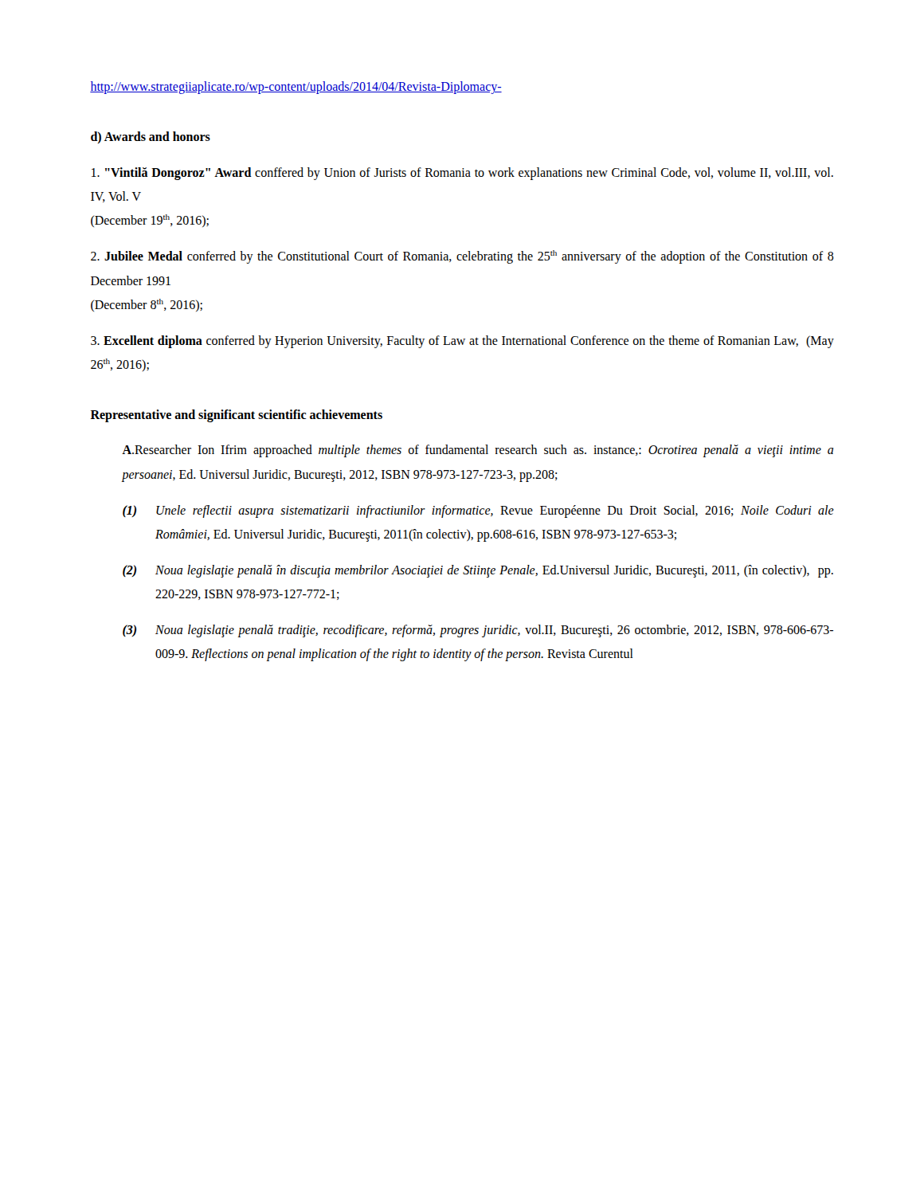http://www.strategiiaplicate.ro/wp-content/uploads/2014/04/Revista-Diplomacy-
d) Awards and honors
1. "Vintilă Dongoroz" Award conffered by Union of Jurists of Romania to work explanations new Criminal Code, vol, volume II, vol.III, vol. IV, Vol. V
(December 19th, 2016);
2. Jubilee Medal conferred by the Constitutional Court of Romania, celebrating the 25th anniversary of the adoption of the Constitution of 8 December 1991
(December 8th, 2016);
3. Excellent diploma conferred by Hyperion University, Faculty of Law at the International Conference on the theme of Romanian Law, (May 26th, 2016);
Representative and significant scientific achievements
A.Researcher Ion Ifrim approached multiple themes of fundamental research such as. instance,: Ocrotirea penală a vieţii intime a persoanei, Ed. Universul Juridic, Bucureşti, 2012, ISBN 978-973-127-723-3, pp.208;
(1) Unele reflectii asupra sistematizarii infractiunilor informatice, Revue Européenne Du Droit Social, 2016; Noile Coduri ale Româmiei, Ed. Universul Juridic, Bucureşti, 2011(în colectiv), pp.608-616, ISBN 978-973-127-653-3;
(2) Noua legislaţie penală în discuţia membrilor Asociaţiei de Stiinţe Penale, Ed.Universul Juridic, Bucureşti, 2011, (în colectiv), pp. 220-229, ISBN 978-973-127-772-1;
(3) Noua legislaţie penală tradiţie, recodificare, reformă, progres juridic, vol.II, Bucureşti, 26 octombrie, 2012, ISBN, 978-606-673-009-9. Reflections on penal implication of the right to identity of the person. Revista Curentul